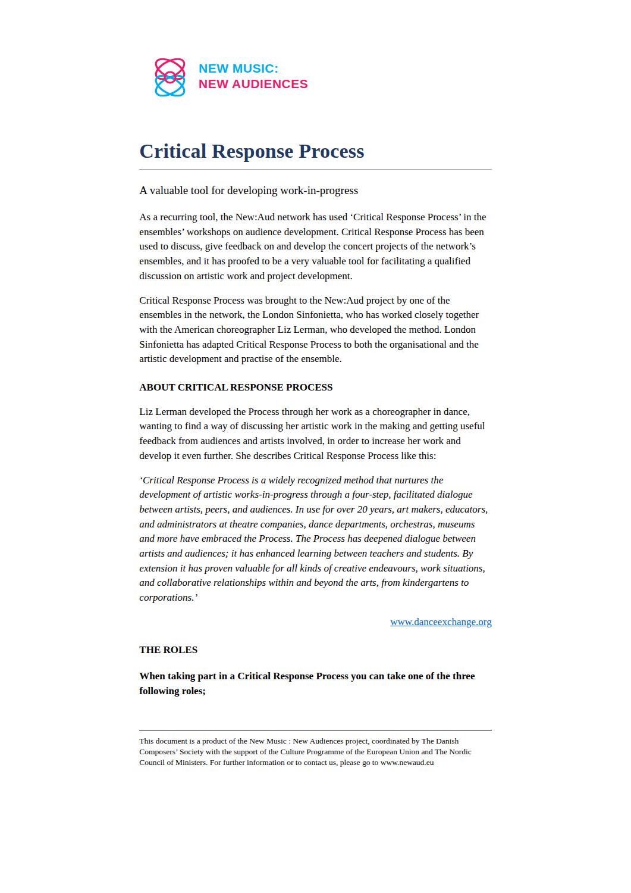NEW MUSIC: NEW AUDIENCES
Critical Response Process
A valuable tool for developing work-in-progress
As a recurring tool, the New:Aud network has used ‘Critical Response Process’ in the ensembles’ workshops on audience development. Critical Response Process has been used to discuss, give feedback on and develop the concert projects of the network’s ensembles, and it has proofed to be a very valuable tool for facilitating a qualified discussion on artistic work and project development.
Critical Response Process was brought to the New:Aud project by one of the ensembles in the network, the London Sinfonietta, who has worked closely together with the American choreographer Liz Lerman, who developed the method. London Sinfonietta has adapted Critical Response Process to both the organisational and the artistic development and practise of the ensemble.
ABOUT CRITICAL RESPONSE PROCESS
Liz Lerman developed the Process through her work as a choreographer in dance, wanting to find a way of discussing her artistic work in the making and getting useful feedback from audiences and artists involved, in order to increase her work and develop it even further. She describes Critical Response Process like this:
‘Critical Response Process is a widely recognized method that nurtures the development of artistic works-in-progress through a four-step, facilitated dialogue between artists, peers, and audiences. In use for over 20 years, art makers, educators, and administrators at theatre companies, dance departments, orchestras, museums and more have embraced the Process. The Process has deepened dialogue between artists and audiences; it has enhanced learning between teachers and students. By extension it has proven valuable for all kinds of creative endeavours, work situations, and collaborative relationships within and beyond the arts, from kindergartens to corporations.’
www.danceexchange.org
THE ROLES
When taking part in a Critical Response Process you can take one of the three following roles;
This document is a product of the New Music : New Audiences project, coordinated by The Danish Composers’ Society with the support of the Culture Programme of the European Union and The Nordic Council of Ministers. For further information or to contact us, please go to www.newaud.eu